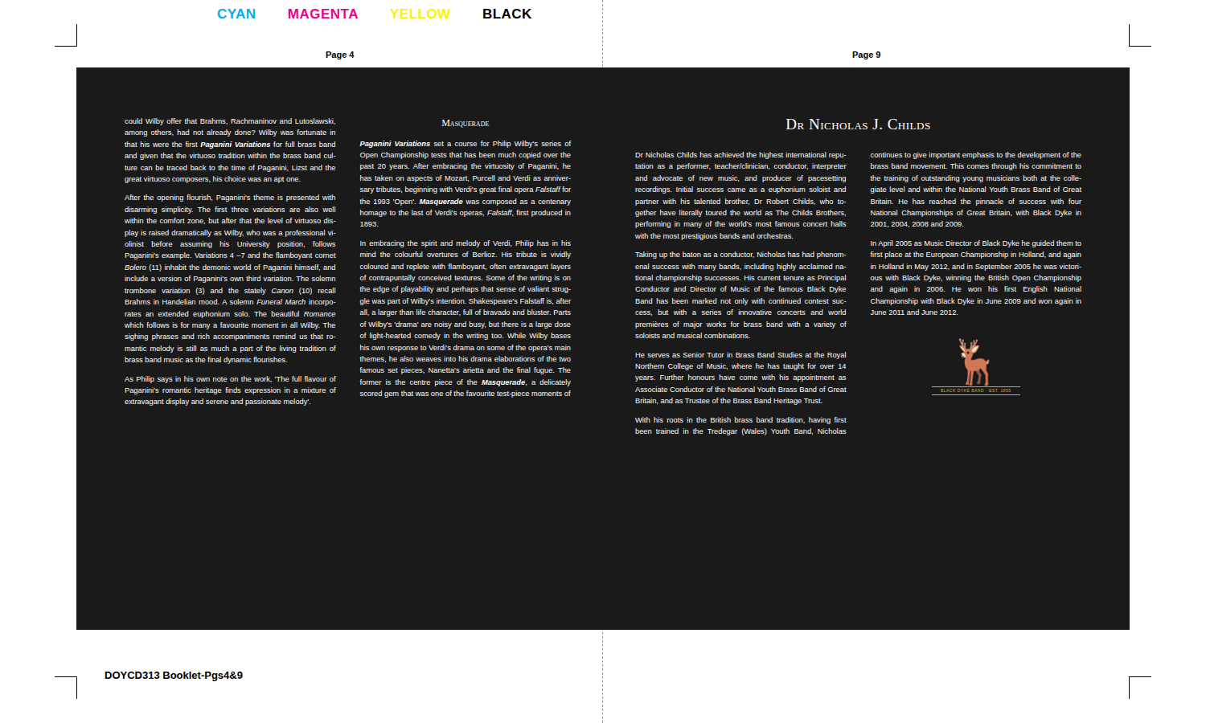CYAN MAGENTA YELLOW BLACK
Page 4
Page 9
could Wilby offer that Brahms, Rachmaninov and Lutoslawski, among others, had not already done? Wilby was fortunate in that his were the first Paganini Variations for full brass band and given that the virtuoso tradition within the brass band culture can be traced back to the time of Paganini, Lizst and the great virtuoso composers, his choice was an apt one.
After the opening flourish, Paganini's theme is presented with disarming simplicity. The first three variations are also well within the comfort zone, but after that the level of virtuoso display is raised dramatically as Wilby, who was a professional violinist before assuming his University position, follows Paganini's example. Variations 4 –7 and the flamboyant cornet Bolero (11) inhabit the demonic world of Paganini himself, and include a version of Paganini's own third variation. The solemn trombone variation (3) and the stately Canon (10) recall Brahms in Handelian mood. A solemn Funeral March incorporates an extended euphonium solo. The beautiful Romance which follows is for many a favourite moment in all Wilby. The sighing phrases and rich accompaniments remind us that romantic melody is still as much a part of the living tradition of brass band music as the final dynamic flourishes.
As Philip says in his own note on the work, 'The full flavour of Paganini's romantic heritage finds expression in a mixture of extravagant display and serene and passionate melody'.
Masquerade
Paganini Variations set a course for Philip Wilby's series of Open Championship tests that has been much copied over the past 20 years. After embracing the virtuosity of Paganini, he has taken on aspects of Mozart, Purcell and Verdi as anniversary tributes, beginning with Verdi's great final opera Falstaff for the 1993 'Open'. Masquerade was composed as a centenary homage to the last of Verdi's operas, Falstaff, first produced in 1893.
In embracing the spirit and melody of Verdi, Philip has in his mind the colourful overtures of Berlioz. His tribute is vividly coloured and replete with flamboyant, often extravagant layers of contrapuntally conceived textures. Some of the writing is on the edge of playability and perhaps that sense of valiant struggle was part of Wilby's intention. Shakespeare's Falstaff is, after all, a larger than life character, full of bravado and bluster. Parts of Wilby's 'drama' are noisy and busy, but there is a large dose of light-hearted comedy in the writing too. While Wilby bases his own response to Verdi's drama on some of the opera's main themes, he also weaves into his drama elaborations of the two famous set pieces, Nanetta's arietta and the final fugue. The former is the centre piece of the Masquerade, a delicately scored gem that was one of the favourite test-piece moments of
Dr Nicholas J. Childs
Dr Nicholas Childs has achieved the highest international reputation as a performer, teacher/clinician, conductor, interpreter and advocate of new music, and producer of pacesetting recordings. Initial success came as a euphonium soloist and partner with his talented brother, Dr Robert Childs, who together have literally toured the world as The Childs Brothers, performing in many of the world's most famous concert halls with the most prestigious bands and orchestras.
Taking up the baton as a conductor, Nicholas has had phenomenal success with many bands, including highly acclaimed national championship successes. His current tenure as Principal Conductor and Director of Music of the famous Black Dyke Band has been marked not only with continued contest success, but with a series of innovative concerts and world premières of major works for brass band with a variety of soloists and musical combinations.
He serves as Senior Tutor in Brass Band Studies at the Royal Northern College of Music, where he has taught for over 14 years. Further honours have come with his appointment as Associate Conductor of the National Youth Brass Band of Great Britain, and as Trustee of the Brass Band Heritage Trust.
With his roots in the British brass band tradition, having first been trained in the Tredegar (Wales) Youth Band, Nicholas continues to give important emphasis to the development of the brass band movement. This comes through his commitment to the training of outstanding young musicians both at the collegiate level and within the National Youth Brass Band of Great Britain. He has reached the pinnacle of success with four National Championships of Great Britain, with Black Dyke in 2001, 2004, 2008 and 2009.
In April 2005 as Music Director of Black Dyke he guided them to first place at the European Championship in Holland, and again in Holland in May 2012, and in September 2005 he was victorious with Black Dyke, winning the British Open Championship and again in 2006. He won his first English National Championship with Black Dyke in June 2009 and won again in June 2011 and June 2012.
🦌
BLACK DYKE BAND · EST. 1855
DOYCD313 Booklet-Pgs4&9